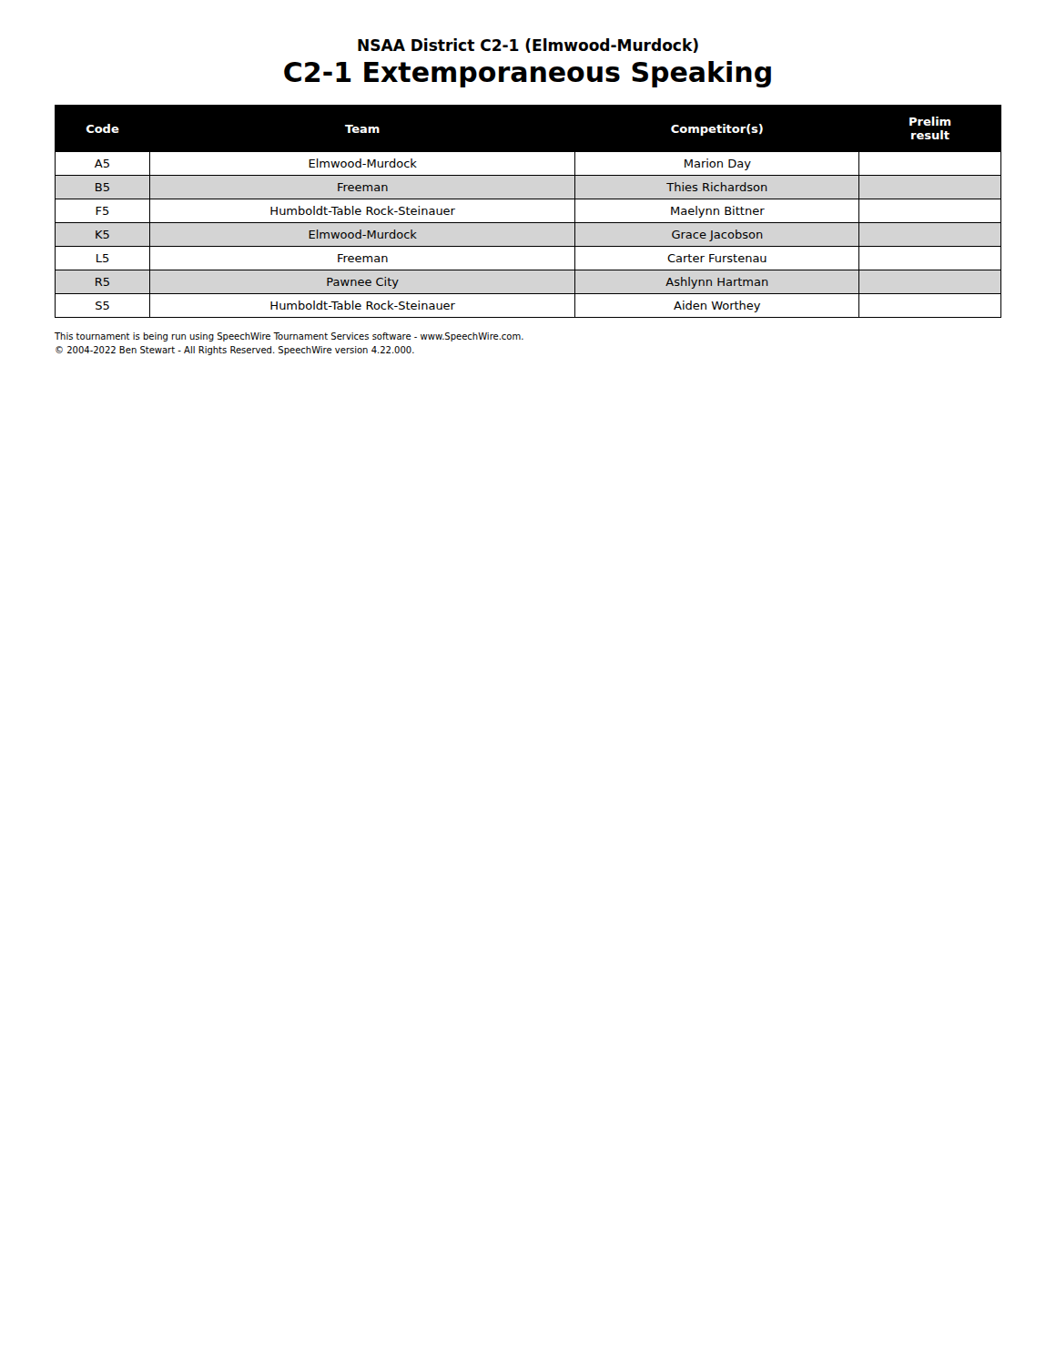NSAA District C2-1 (Elmwood-Murdock)
C2-1 Extemporaneous Speaking
| Code | Team | Competitor(s) | Prelim result |
| --- | --- | --- | --- |
| A5 | Elmwood-Murdock | Marion Day | |
| B5 | Freeman | Thies Richardson | |
| F5 | Humboldt-Table Rock-Steinauer | Maelynn Bittner | |
| K5 | Elmwood-Murdock | Grace Jacobson | |
| L5 | Freeman | Carter Furstenau | |
| R5 | Pawnee City | Ashlynn Hartman | |
| S5 | Humboldt-Table Rock-Steinauer | Aiden Worthey | |
This tournament is being run using SpeechWire Tournament Services software - www.SpeechWire.com.
© 2004-2022 Ben Stewart - All Rights Reserved. SpeechWire version 4.22.000.